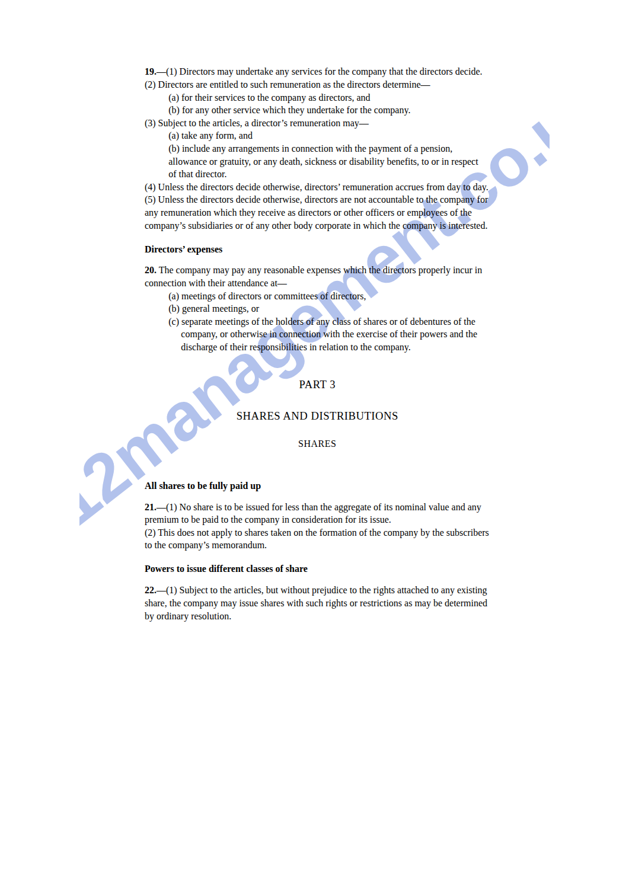v12management.co.uk
19.—(1) Directors may undertake any services for the company that the directors decide.
(2) Directors are entitled to such remuneration as the directors determine—
(a) for their services to the company as directors, and
(b) for any other service which they undertake for the company.
(3) Subject to the articles, a director’s remuneration may—
(a) take any form, and
(b) include any arrangements in connection with the payment of a pension,
allowance or gratuity, or any death, sickness or disability benefits, to or in respect
of that director.
(4) Unless the directors decide otherwise, directors’ remuneration accrues from day to day.
(5) Unless the directors decide otherwise, directors are not accountable to the company for any remuneration which they receive as directors or other officers or employees of the company’s subsidiaries or of any other body corporate in which the company is interested.
Directors’ expenses
20. The company may pay any reasonable expenses which the directors properly incur in
connection with their attendance at—
(a) meetings of directors or committees of directors,
(b) general meetings, or
(c) separate meetings of the holders of any class of shares or of debentures of the company, or otherwise in connection with the exercise of their powers and the discharge of their responsibilities in relation to the company.
PART 3
SHARES AND DISTRIBUTIONS
SHARES
All shares to be fully paid up
21.—(1) No share is to be issued for less than the aggregate of its nominal value and any
premium to be paid to the company in consideration for its issue.
(2) This does not apply to shares taken on the formation of the company by the subscribers to the company’s memorandum.
Powers to issue different classes of share
22.—(1) Subject to the articles, but without prejudice to the rights attached to any existing share, the company may issue shares with such rights or restrictions as may be determined by ordinary resolution.